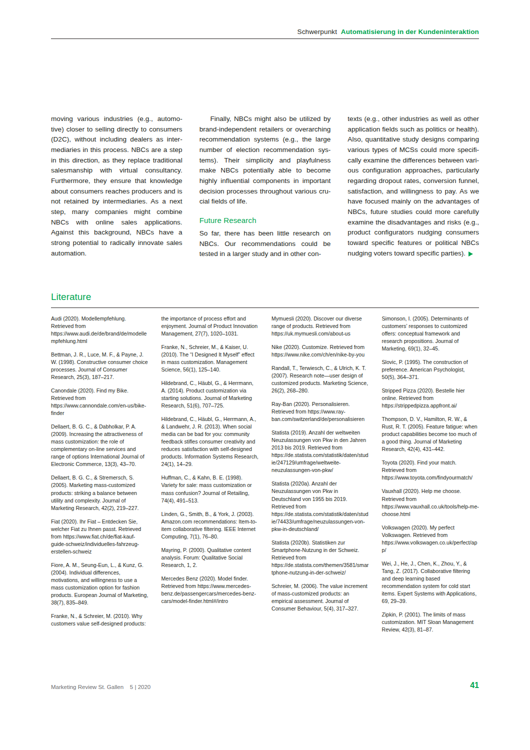Schwerpunkt Automatisierung in der Kundeninteraktion
moving various industries (e.g., automotive) closer to selling directly to consumers (D2C), without including dealers as intermediaries in this process. NBCs are a step in this direction, as they replace traditional salesmanship with virtual consultancy. Furthermore, they ensure that knowledge about consumers reaches producers and is not retained by intermediaries. As a next step, many companies might combine NBCs with online sales applications. Against this background, NBCs have a strong potential to radically innovate sales automation.
Finally, NBCs might also be utilized by brand-independent retailers or overarching recommendation systems (e.g., the large number of election recommendation systems). Their simplicity and playfulness make NBCs potentially able to become highly influential components in important decision processes throughout various crucial fields of life.
Future Research
So far, there has been little research on NBCs. Our recommendations could be tested in a larger study and in other con-
texts (e.g., other industries as well as other application fields such as politics or health). Also, quantitative study designs comparing various types of MCSs could more specifically examine the differences between various configuration approaches, particularly regarding dropout rates, conversion funnel, satisfaction, and willingness to pay. As we have focused mainly on the advantages of NBCs, future studies could more carefully examine the disadvantages and risks (e.g., product configurators nudging consumers toward specific features or political NBCs nudging voters toward specific parties).
Literature
Audi (2020). Modellempfehlung. Retrieved from https://www.audi.de/de/brand/de/modellempfehlung.html
Bettman, J. R., Luce, M. F., & Payne, J. W. (1998). Constructive consumer choice processes. Journal of Consumer Research, 25(3), 187–217.
Canondale (2020). Find my Bike. Retrieved from https://www.cannondale.com/en-us/bike-finder
Dellaert, B. G. C., & Dabholkar, P. A. (2009). Increasing the attractiveness of mass customization: the role of complementary on-line services and range of options International Journal of Electronic Commerce, 13(3), 43–70.
Dellaert, B. G. C., & Stremersch, S. (2005). Marketing mass-customized products: striking a balance between utility and complexity. Journal of Marketing Research, 42(2), 219–227.
Fiat (2020). Ihr Fiat – Entdecken Sie, welcher Fiat zu Ihnen passt. Retrieved from https://www.fiat.ch/de/fiat-kauf-guide-schweiz/individuelles-fahrzeug-erstellen-schweiz
Fiore, A. M., Seung-Eun, L., & Kunz, G. (2004). Individual differences, motivations, and willingness to use a mass customization option for fashion products. European Journal of Marketing, 38(7), 835–849.
Franke, N., & Schreier, M. (2010). Why customers value self-designed products:
the importance of process effort and enjoyment. Journal of Product Innovation Management, 27(7), 1020–1031.
Franke, N., Schreier, M., & Kaiser, U. (2010). The “I Designed It Myself” effect in mass customization. Management Science, 56(1), 125–140.
Hildebrand, C., Häubl, G., & Herrmann, A. (2014). Product customization via starting solutions. Journal of Marketing Research, 51(6), 707–725.
Hildebrand, C., Häubl, G., Herrmann, A., & Landwehr, J. R. (2013). When social media can be bad for you: community feedback stifles consumer creativity and reduces satisfaction with self-designed products. Information Systems Research, 24(1), 14–29.
Huffman, C., & Kahn, B. E. (1998). Variety for sale: mass customization or mass confusion? Journal of Retailing, 74(4), 491–513.
Linden, G., Smith, B., & York, J. (2003). Amazon.com recommendations: Item-to-item collaborative filtering. IEEE Internet Computing, 7(1), 76–80.
Mayring, P. (2000). Qualitative content analysis. Forum: Qualitative Social Research, 1, 2.
Mercedes Benz (2020). Model finder. Retrieved from https://www.mercedes-benz.de/passengercars/mercedes-benz-cars/model-finder.html#/intro
Mymuesli (2020). Discover our diverse range of products. Retrieved from https://uk.mymuesli.com/about-us
Nike (2020). Customize. Retrieved from https://www.nike.com/ch/en/nike-by-you
Randall, T., Terwiesch, C., & Ulrich, K. T. (2007). Research note—user design of customized products. Marketing Science, 26(2), 268–280.
Ray-Ban (2020). Personalisieren. Retrieved from https://www.ray-ban.com/switzerland/de/personalisieren
Statista (2019). Anzahl der weltweiten Neuzulassungen von Pkw in den Jahren 2013 bis 2019. Retrieved from https://de.statista.com/statistik/daten/studie/247129/umfrage/weltweite-neuzulassungen-von-pkw/
Statista (2020a). Anzahl der Neuzulassungen von Pkw in Deutschland von 1955 bis 2019. Retrieved from https://de.statista.com/statistik/daten/studie/74433/umfrage/neuzulassungen-von-pkw-in-deutschland/
Statista (2020b). Statistiken zur Smartphone-Nutzung in der Schweiz. Retrieved from https://de.statista.com/themen/3581/smartphone-nutzung-in-der-schweiz/
Schreier, M. (2006). The value increment of mass-customized products: an empirical assessment. Journal of Consumer Behaviour, 5(4), 317–327.
Simonson, I. (2005). Determinants of customers’ responses to customized offers: conceptual framework and research propositions. Journal of Marketing, 69(1), 32–45.
Slovic, P. (1995). The construction of preference. American Psychologist, 50(5), 364–371.
Stripped Pizza (2020). Bestelle hier online. Retrieved from https://strippedpizza.appfront.ai/
Thompson, D. V., Hamilton, R. W., & Rust, R. T. (2005). Feature fatigue: when product capabilities become too much of a good thing. Journal of Marketing Research, 42(4), 431–442.
Toyota (2020). Find your match. Retrieved from https://www.toyota.com/findyourmatch/
Vauxhall (2020). Help me choose. Retrieved from https://www.vauxhall.co.uk/tools/help-me-choose.html
Volkswagen (2020). My perfect Volkswagen. Retrieved from https://www.volkswagen.co.uk/perfect/app/
Wei, J., He, J., Chen, K., Zhou, Y., & Tang, Z. (2017). Collaborative filtering and deep learning based recommendation system for cold start items. Expert Systems with Applications, 69, 29–39.
Zipkin, P. (2001). The limits of mass customization. MIT Sloan Management Review, 42(3), 81–87.
Marketing Review St. Gallen 5 | 2020
41